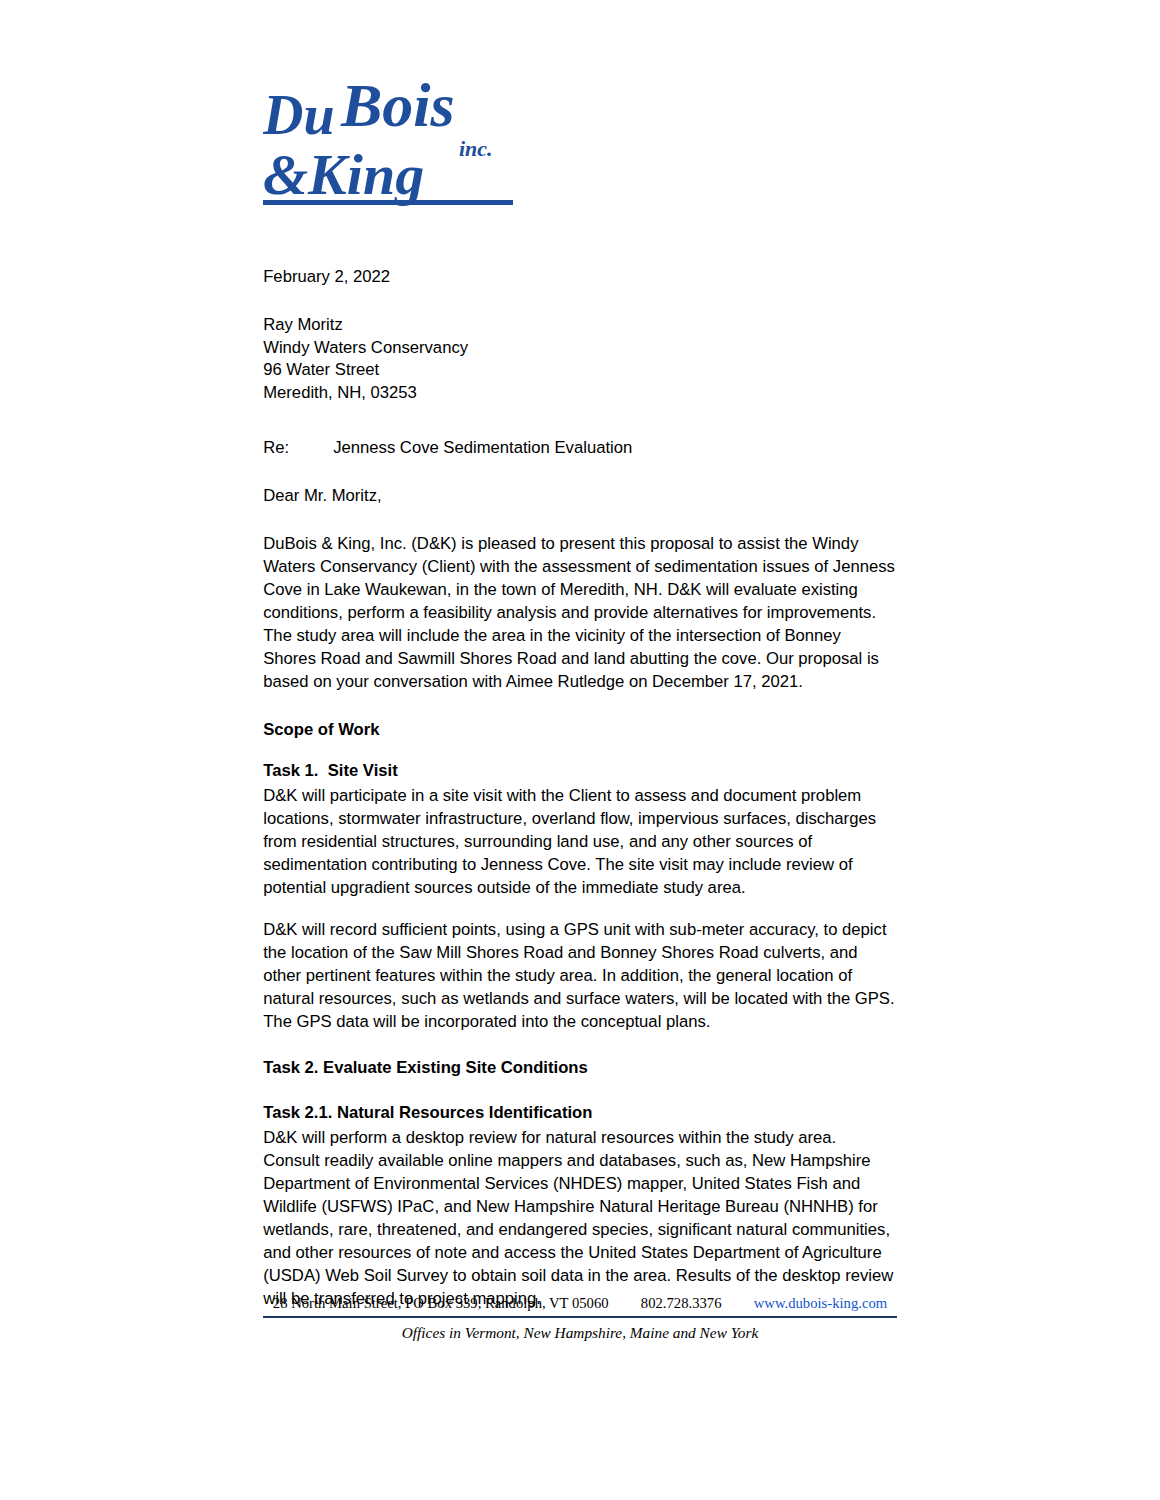Du Bois &King inc.
February 2, 2022
Ray Moritz
Windy Waters Conservancy
96 Water Street
Meredith, NH, 03253
Re: Jenness Cove Sedimentation Evaluation
Dear Mr. Moritz,
DuBois & King, Inc. (D&K) is pleased to present this proposal to assist the Windy Waters Conservancy (Client) with the assessment of sedimentation issues of Jenness Cove in Lake Waukewan, in the town of Meredith, NH. D&K will evaluate existing conditions, perform a feasibility analysis and provide alternatives for improvements. The study area will include the area in the vicinity of the intersection of Bonney Shores Road and Sawmill Shores Road and land abutting the cove. Our proposal is based on your conversation with Aimee Rutledge on December 17, 2021.
Scope of Work
Task 1. Site Visit
D&K will participate in a site visit with the Client to assess and document problem locations, stormwater infrastructure, overland flow, impervious surfaces, discharges from residential structures, surrounding land use, and any other sources of sedimentation contributing to Jenness Cove. The site visit may include review of potential upgradient sources outside of the immediate study area.
D&K will record sufficient points, using a GPS unit with sub-meter accuracy, to depict the location of the Saw Mill Shores Road and Bonney Shores Road culverts, and other pertinent features within the study area. In addition, the general location of natural resources, such as wetlands and surface waters, will be located with the GPS. The GPS data will be incorporated into the conceptual plans.
Task 2. Evaluate Existing Site Conditions
Task 2.1. Natural Resources Identification
D&K will perform a desktop review for natural resources within the study area. Consult readily available online mappers and databases, such as, New Hampshire Department of Environmental Services (NHDES) mapper, United States Fish and Wildlife (USFWS) IPaC, and New Hampshire Natural Heritage Bureau (NHNHB) for wetlands, rare, threatened, and endangered species, significant natural communities, and other resources of note and access the United States Department of Agriculture (USDA) Web Soil Survey to obtain soil data in the area. Results of the desktop review will be transferred to project mapping.
28 North Main Street, PO Box 339, Randolph, VT 05060 802.728.3376 www.dubois-king.com
Offices in Vermont, New Hampshire, Maine and New York